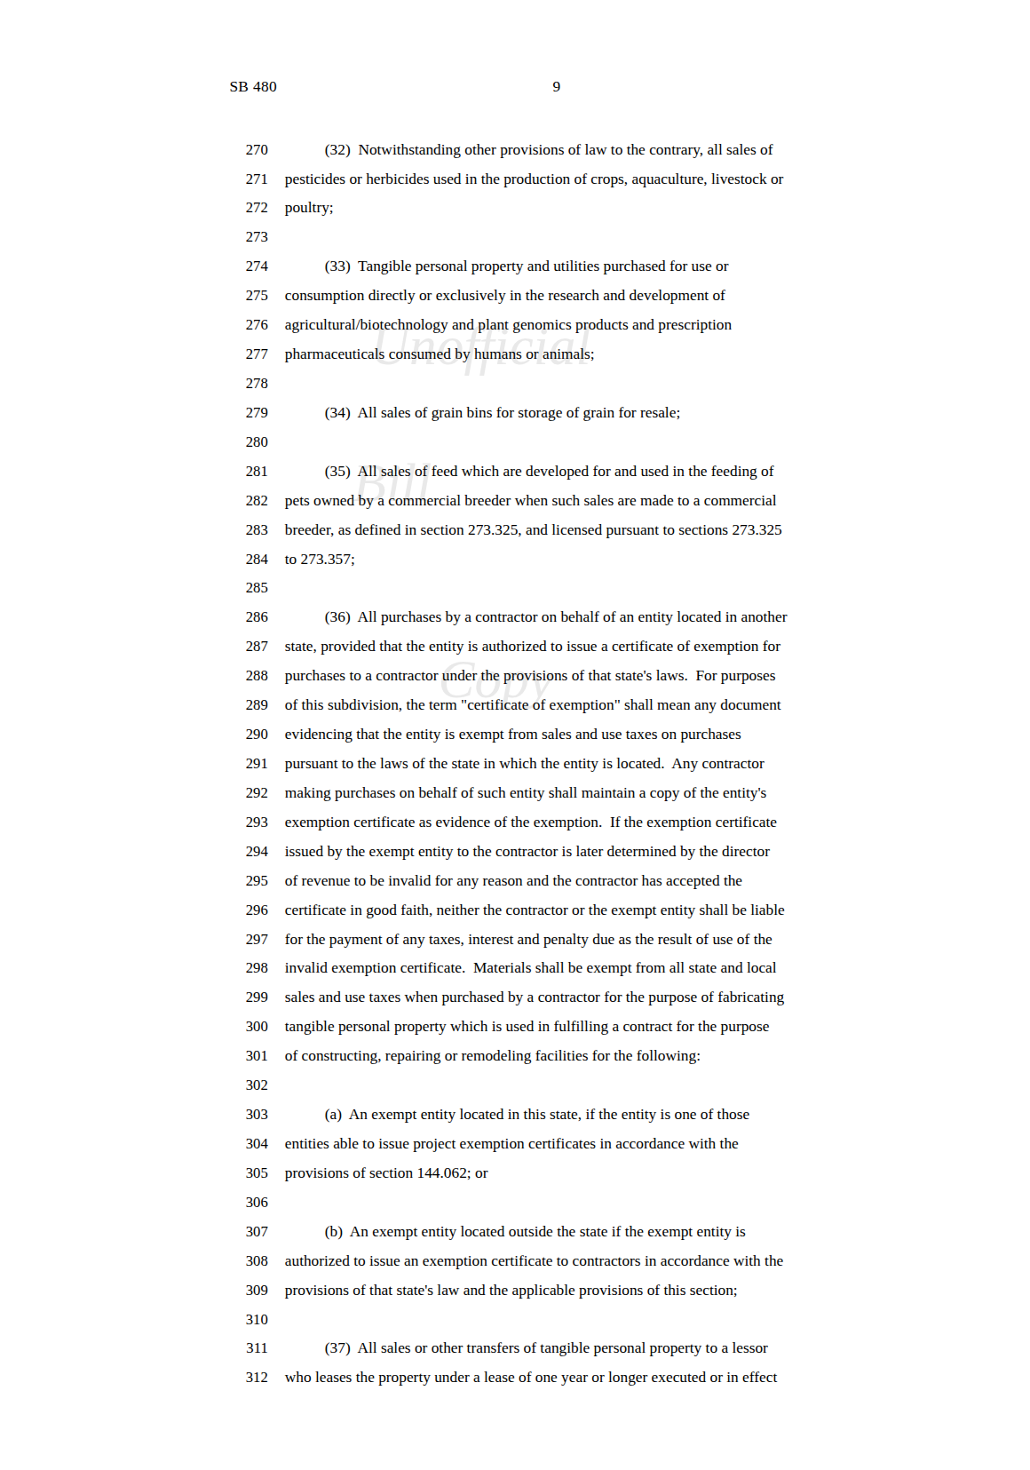Unofficial
Bill
Copy
SB 480 9
(32) Notwithstanding other provisions of law to the contrary, all sales of
pesticides or herbicides used in the production of crops, aquaculture, livestock or
poultry;
(33) Tangible personal property and utilities purchased for use or
consumption directly or exclusively in the research and development of
agricultural/biotechnology and plant genomics products and prescription
pharmaceuticals consumed by humans or animals;
(34) All sales of grain bins for storage of grain for resale;
(35) All sales of feed which are developed for and used in the feeding of
pets owned by a commercial breeder when such sales are made to a commercial
breeder, as defined in section 273.325, and licensed pursuant to sections 273.325
to 273.357;
(36) All purchases by a contractor on behalf of an entity located in another
state, provided that the entity is authorized to issue a certificate of exemption for
purchases to a contractor under the provisions of that state's laws. For purposes
of this subdivision, the term "certificate of exemption" shall mean any document
evidencing that the entity is exempt from sales and use taxes on purchases
pursuant to the laws of the state in which the entity is located. Any contractor
making purchases on behalf of such entity shall maintain a copy of the entity's
exemption certificate as evidence of the exemption. If the exemption certificate
issued by the exempt entity to the contractor is later determined by the director
of revenue to be invalid for any reason and the contractor has accepted the
certificate in good faith, neither the contractor or the exempt entity shall be liable
for the payment of any taxes, interest and penalty due as the result of use of the
invalid exemption certificate. Materials shall be exempt from all state and local
sales and use taxes when purchased by a contractor for the purpose of fabricating
tangible personal property which is used in fulfilling a contract for the purpose
of constructing, repairing or remodeling facilities for the following:
(a) An exempt entity located in this state, if the entity is one of those
entities able to issue project exemption certificates in accordance with the
provisions of section 144.062; or
(b) An exempt entity located outside the state if the exempt entity is
authorized to issue an exemption certificate to contractors in accordance with the
provisions of that state's law and the applicable provisions of this section;
(37) All sales or other transfers of tangible personal property to a lessor
who leases the property under a lease of one year or longer executed or in effect